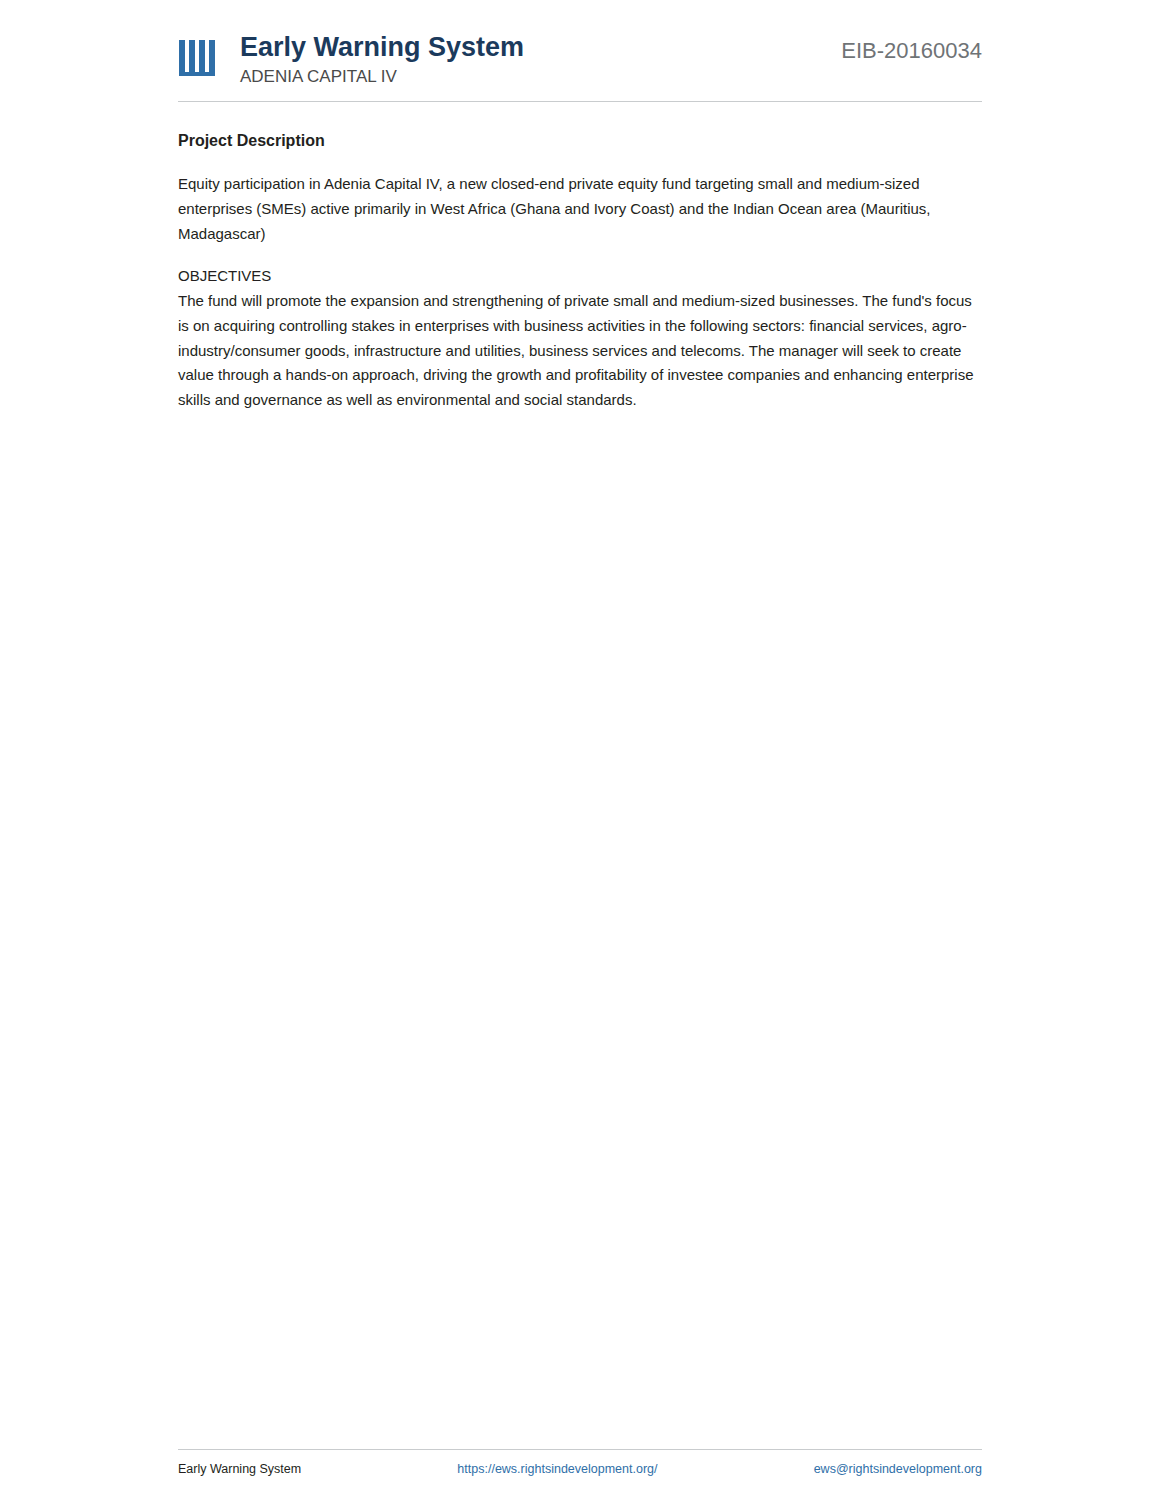Early Warning System
ADENIA CAPITAL IV
EIB-20160034
Project Description
Equity participation in Adenia Capital IV, a new closed-end private equity fund targeting small and medium-sized enterprises (SMEs) active primarily in West Africa (Ghana and Ivory Coast) and the Indian Ocean area (Mauritius, Madagascar)
OBJECTIVES
The fund will promote the expansion and strengthening of private small and medium-sized businesses. The fund's focus is on acquiring controlling stakes in enterprises with business activities in the following sectors: financial services, agro-industry/consumer goods, infrastructure and utilities, business services and telecoms. The manager will seek to create value through a hands-on approach, driving the growth and profitability of investee companies and enhancing enterprise skills and governance as well as environmental and social standards.
Early Warning System
https://ews.rightsindevelopment.org/
ews@rightsindevelopment.org